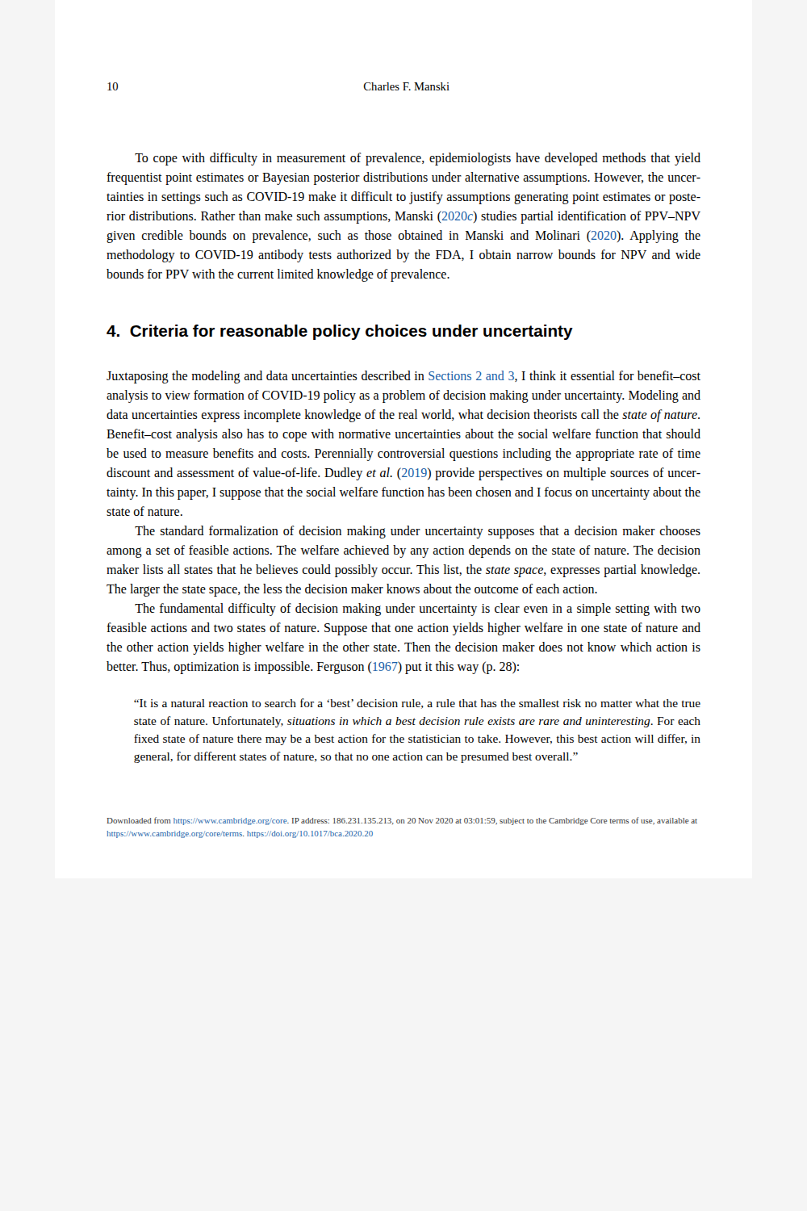10 Charles F. Manski
To cope with difficulty in measurement of prevalence, epidemiologists have developed methods that yield frequentist point estimates or Bayesian posterior distributions under alternative assumptions. However, the uncertainties in settings such as COVID-19 make it difficult to justify assumptions generating point estimates or posterior distributions. Rather than make such assumptions, Manski (2020c) studies partial identification of PPV–NPV given credible bounds on prevalence, such as those obtained in Manski and Molinari (2020). Applying the methodology to COVID-19 antibody tests authorized by the FDA, I obtain narrow bounds for NPV and wide bounds for PPV with the current limited knowledge of prevalence.
4. Criteria for reasonable policy choices under uncertainty
Juxtaposing the modeling and data uncertainties described in Sections 2 and 3, I think it essential for benefit–cost analysis to view formation of COVID-19 policy as a problem of decision making under uncertainty. Modeling and data uncertainties express incomplete knowledge of the real world, what decision theorists call the state of nature. Benefit–cost analysis also has to cope with normative uncertainties about the social welfare function that should be used to measure benefits and costs. Perennially controversial questions including the appropriate rate of time discount and assessment of value-of-life. Dudley et al. (2019) provide perspectives on multiple sources of uncertainty. In this paper, I suppose that the social welfare function has been chosen and I focus on uncertainty about the state of nature.
The standard formalization of decision making under uncertainty supposes that a decision maker chooses among a set of feasible actions. The welfare achieved by any action depends on the state of nature. The decision maker lists all states that he believes could possibly occur. This list, the state space, expresses partial knowledge. The larger the state space, the less the decision maker knows about the outcome of each action.
The fundamental difficulty of decision making under uncertainty is clear even in a simple setting with two feasible actions and two states of nature. Suppose that one action yields higher welfare in one state of nature and the other action yields higher welfare in the other state. Then the decision maker does not know which action is better. Thus, optimization is impossible. Ferguson (1967) put it this way (p. 28):
“It is a natural reaction to search for a ‘best’ decision rule, a rule that has the smallest risk no matter what the true state of nature. Unfortunately, situations in which a best decision rule exists are rare and uninteresting. For each fixed state of nature there may be a best action for the statistician to take. However, this best action will differ, in general, for different states of nature, so that no one action can be presumed best overall.”
Downloaded from https://www.cambridge.org/core. IP address: 186.231.135.213, on 20 Nov 2020 at 03:01:59, subject to the Cambridge Core terms of use, available at https://www.cambridge.org/core/terms. https://doi.org/10.1017/bca.2020.20